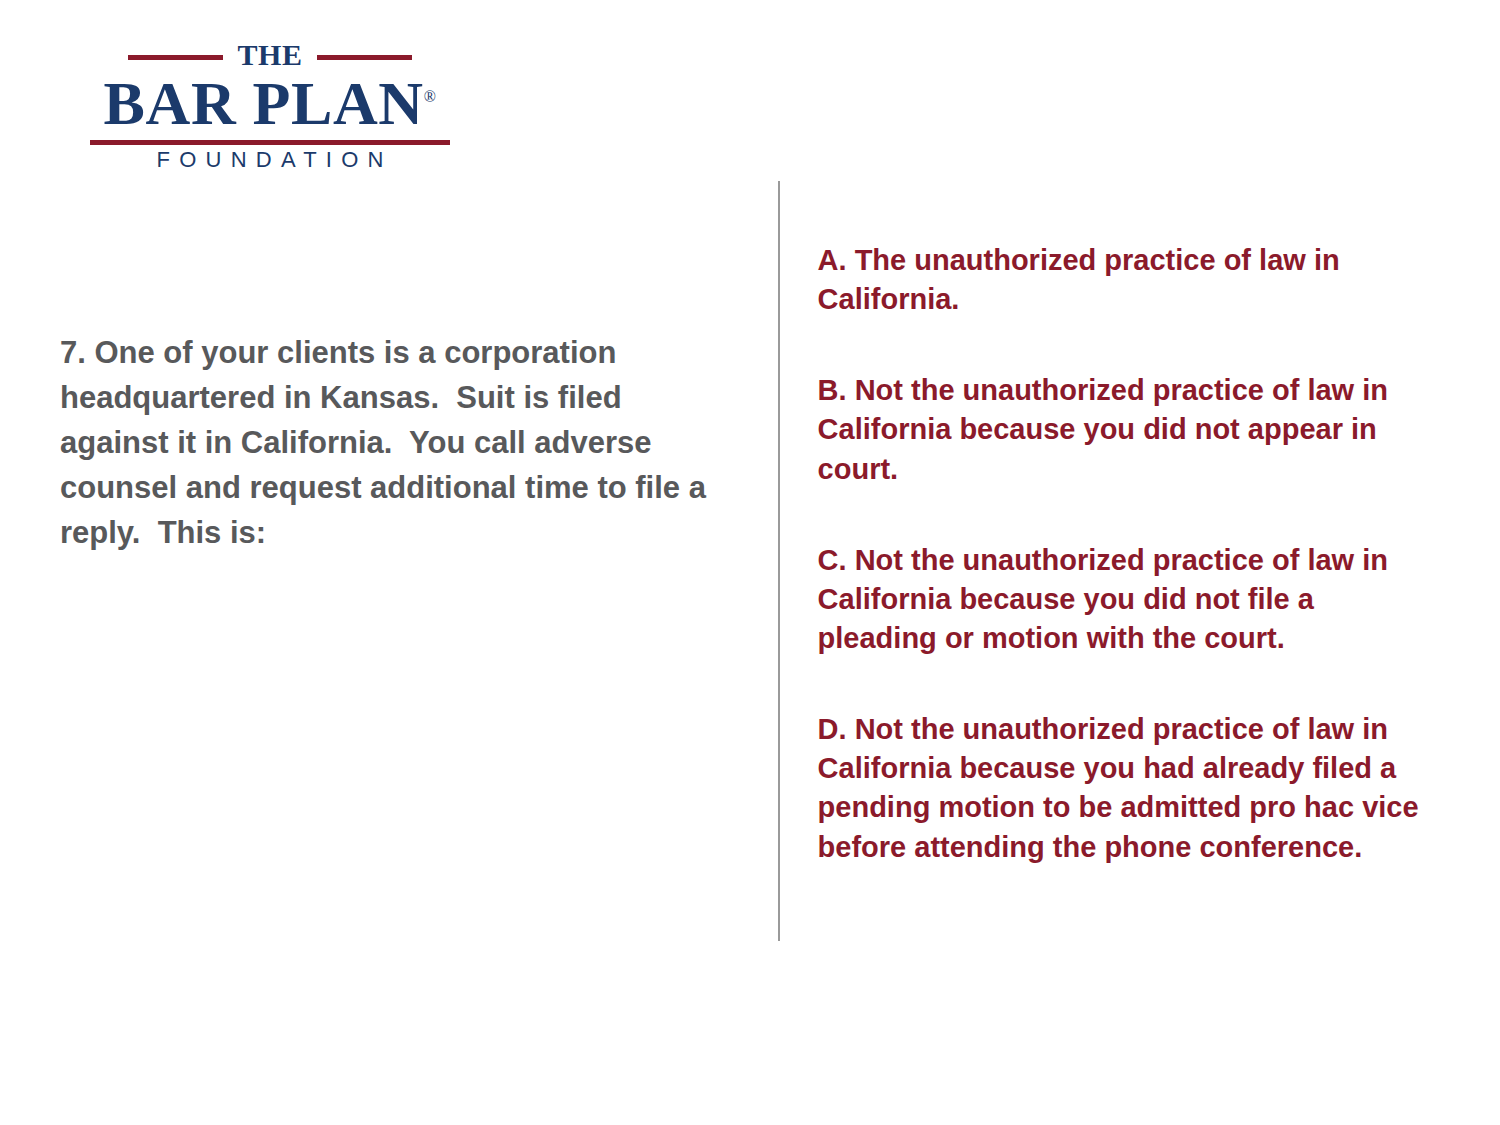THE
BAR PLAN®
FOUNDATION
7. One of your clients is a corporation headquartered in Kansas. Suit is filed against it in California. You call adverse counsel and request additional time to file a reply. This is:
A. The unauthorized practice of law in California.
B. Not the unauthorized practice of law in California because you did not appear in court.
C. Not the unauthorized practice of law in California because you did not file a pleading or motion with the court.
D. Not the unauthorized practice of law in California because you had already filed a pending motion to be admitted pro hac vice before attending the phone conference.